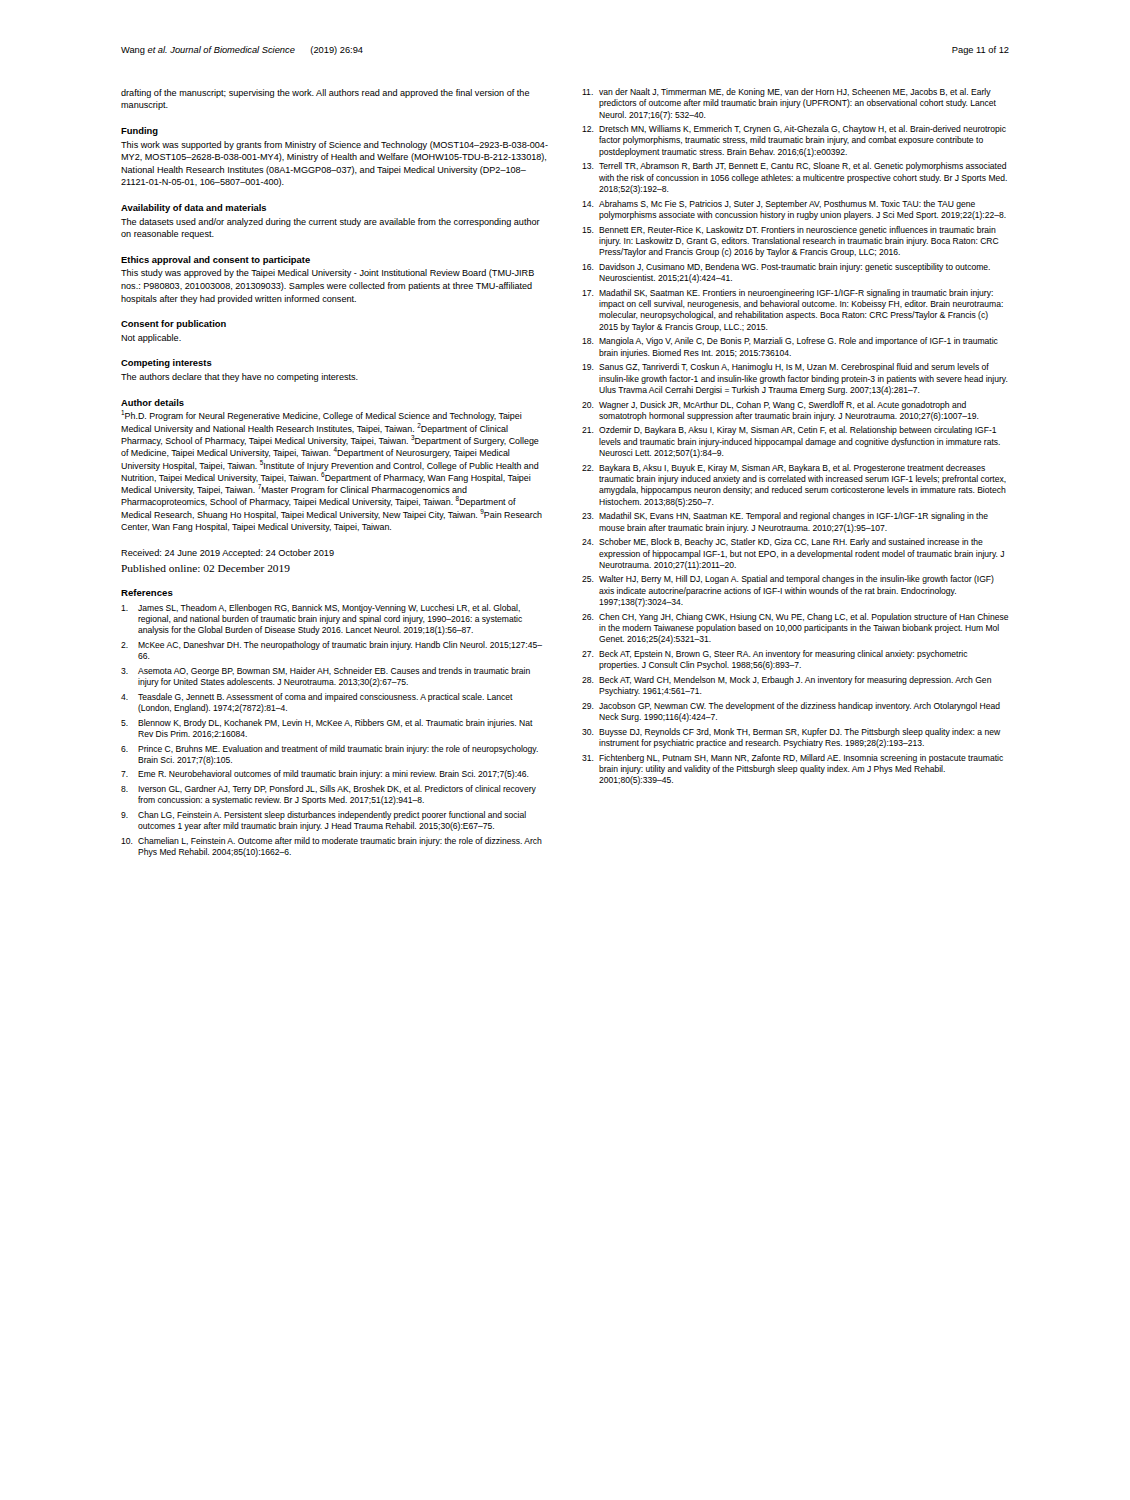Wang et al. Journal of Biomedical Science (2019) 26:94
Page 11 of 12
drafting of the manuscript; supervising the work. All authors read and approved the final version of the manuscript.
Funding
This work was supported by grants from Ministry of Science and Technology (MOST104–2923-B-038-004-MY2, MOST105–2628-B-038-001-MY4), Ministry of Health and Welfare (MOHW105-TDU-B-212-133018), National Health Research Institutes (08A1-MGGP08–037), and Taipei Medical University (DP2–108–21121-01-N-05-01, 106–5807–001-400).
Availability of data and materials
The datasets used and/or analyzed during the current study are available from the corresponding author on reasonable request.
Ethics approval and consent to participate
This study was approved by the Taipei Medical University - Joint Institutional Review Board (TMU-JIRB nos.: P980803, 201003008, 201309033). Samples were collected from patients at three TMU-affiliated hospitals after they had provided written informed consent.
Consent for publication
Not applicable.
Competing interests
The authors declare that they have no competing interests.
Author details
1Ph.D. Program for Neural Regenerative Medicine, College of Medical Science and Technology, Taipei Medical University and National Health Research Institutes, Taipei, Taiwan. 2Department of Clinical Pharmacy, School of Pharmacy, Taipei Medical University, Taipei, Taiwan. 3Department of Surgery, College of Medicine, Taipei Medical University, Taipei, Taiwan. 4Department of Neurosurgery, Taipei Medical University Hospital, Taipei, Taiwan. 5Institute of Injury Prevention and Control, College of Public Health and Nutrition, Taipei Medical University, Taipei, Taiwan. 6Department of Pharmacy, Wan Fang Hospital, Taipei Medical University, Taipei, Taiwan. 7Master Program for Clinical Pharmacogenomics and Pharmacoproteomics, School of Pharmacy, Taipei Medical University, Taipei, Taiwan. 8Department of Medical Research, Shuang Ho Hospital, Taipei Medical University, New Taipei City, Taiwan. 9Pain Research Center, Wan Fang Hospital, Taipei Medical University, Taipei, Taiwan.
Received: 24 June 2019 Accepted: 24 October 2019
Published online: 02 December 2019
References
James SL, Theadom A, Ellenbogen RG, Bannick MS, Montjoy-Venning W, Lucchesi LR, et al. Global, regional, and national burden of traumatic brain injury and spinal cord injury, 1990–2016: a systematic analysis for the Global Burden of Disease Study 2016. Lancet Neurol. 2019;18(1):56–87.
McKee AC, Daneshvar DH. The neuropathology of traumatic brain injury. Handb Clin Neurol. 2015;127:45–66.
Asemota AO, George BP, Bowman SM, Haider AH, Schneider EB. Causes and trends in traumatic brain injury for United States adolescents. J Neurotrauma. 2013;30(2):67–75.
Teasdale G, Jennett B. Assessment of coma and impaired consciousness. A practical scale. Lancet (London, England). 1974;2(7872):81–4.
Blennow K, Brody DL, Kochanek PM, Levin H, McKee A, Ribbers GM, et al. Traumatic brain injuries. Nat Rev Dis Prim. 2016;2:16084.
Prince C, Bruhns ME. Evaluation and treatment of mild traumatic brain injury: the role of neuropsychology. Brain Sci. 2017;7(8):105.
Eme R. Neurobehavioral outcomes of mild traumatic brain injury: a mini review. Brain Sci. 2017;7(5):46.
Iverson GL, Gardner AJ, Terry DP, Ponsford JL, Sills AK, Broshek DK, et al. Predictors of clinical recovery from concussion: a systematic review. Br J Sports Med. 2017;51(12):941–8.
Chan LG, Feinstein A. Persistent sleep disturbances independently predict poorer functional and social outcomes 1 year after mild traumatic brain injury. J Head Trauma Rehabil. 2015;30(6):E67–75.
Chamelian L, Feinstein A. Outcome after mild to moderate traumatic brain injury: the role of dizziness. Arch Phys Med Rehabil. 2004;85(10):1662–6.
van der Naalt J, Timmerman ME, de Koning ME, van der Horn HJ, Scheenen ME, Jacobs B, et al. Early predictors of outcome after mild traumatic brain injury (UPFRONT): an observational cohort study. Lancet Neurol. 2017;16(7): 532–40.
Dretsch MN, Williams K, Emmerich T, Crynen G, Ait-Ghezala G, Chaytow H, et al. Brain-derived neurotropic factor polymorphisms, traumatic stress, mild traumatic brain injury, and combat exposure contribute to postdeployment traumatic stress. Brain Behav. 2016;6(1):e00392.
Terrell TR, Abramson R, Barth JT, Bennett E, Cantu RC, Sloane R, et al. Genetic polymorphisms associated with the risk of concussion in 1056 college athletes: a multicentre prospective cohort study. Br J Sports Med. 2018;52(3):192–8.
Abrahams S, Mc Fie S, Patricios J, Suter J, September AV, Posthumus M. Toxic TAU: the TAU gene polymorphisms associate with concussion history in rugby union players. J Sci Med Sport. 2019;22(1):22–8.
Bennett ER, Reuter-Rice K, Laskowitz DT. Frontiers in neuroscience genetic influences in traumatic brain injury. In: Laskowitz D, Grant G, editors. Translational research in traumatic brain injury. Boca Raton: CRC Press/Taylor and Francis Group (c) 2016 by Taylor & Francis Group, LLC; 2016.
Davidson J, Cusimano MD, Bendena WG. Post-traumatic brain injury: genetic susceptibility to outcome. Neuroscientist. 2015;21(4):424–41.
Madathil SK, Saatman KE. Frontiers in neuroengineering IGF-1/IGF-R signaling in traumatic brain injury: impact on cell survival, neurogenesis, and behavioral outcome. In: Kobeissy FH, editor. Brain neurotrauma: molecular, neuropsychological, and rehabilitation aspects. Boca Raton: CRC Press/Taylor & Francis (c) 2015 by Taylor & Francis Group, LLC.; 2015.
Mangiola A, Vigo V, Anile C, De Bonis P, Marziali G, Lofrese G. Role and importance of IGF-1 in traumatic brain injuries. Biomed Res Int. 2015; 2015:736104.
Sanus GZ, Tanriverdi T, Coskun A, Hanimoglu H, Is M, Uzan M. Cerebrospinal fluid and serum levels of insulin-like growth factor-1 and insulin-like growth factor binding protein-3 in patients with severe head injury. Ulus Travma Acil Cerrahi Dergisi = Turkish J Trauma Emerg Surg. 2007;13(4):281–7.
Wagner J, Dusick JR, McArthur DL, Cohan P, Wang C, Swerdloff R, et al. Acute gonadotroph and somatotroph hormonal suppression after traumatic brain injury. J Neurotrauma. 2010;27(6):1007–19.
Ozdemir D, Baykara B, Aksu I, Kiray M, Sisman AR, Cetin F, et al. Relationship between circulating IGF-1 levels and traumatic brain injury-induced hippocampal damage and cognitive dysfunction in immature rats. Neurosci Lett. 2012;507(1):84–9.
Baykara B, Aksu I, Buyuk E, Kiray M, Sisman AR, Baykara B, et al. Progesterone treatment decreases traumatic brain injury induced anxiety and is correlated with increased serum IGF-1 levels; prefrontal cortex, amygdala, hippocampus neuron density; and reduced serum corticosterone levels in immature rats. Biotech Histochem. 2013;88(5):250–7.
Madathil SK, Evans HN, Saatman KE. Temporal and regional changes in IGF-1/IGF-1R signaling in the mouse brain after traumatic brain injury. J Neurotrauma. 2010;27(1):95–107.
Schober ME, Block B, Beachy JC, Statler KD, Giza CC, Lane RH. Early and sustained increase in the expression of hippocampal IGF-1, but not EPO, in a developmental rodent model of traumatic brain injury. J Neurotrauma. 2010;27(11):2011–20.
Walter HJ, Berry M, Hill DJ, Logan A. Spatial and temporal changes in the insulin-like growth factor (IGF) axis indicate autocrine/paracrine actions of IGF-I within wounds of the rat brain. Endocrinology. 1997;138(7):3024–34.
Chen CH, Yang JH, Chiang CWK, Hsiung CN, Wu PE, Chang LC, et al. Population structure of Han Chinese in the modern Taiwanese population based on 10,000 participants in the Taiwan biobank project. Hum Mol Genet. 2016;25(24):5321–31.
Beck AT, Epstein N, Brown G, Steer RA. An inventory for measuring clinical anxiety: psychometric properties. J Consult Clin Psychol. 1988;56(6):893–7.
Beck AT, Ward CH, Mendelson M, Mock J, Erbaugh J. An inventory for measuring depression. Arch Gen Psychiatry. 1961;4:561–71.
Jacobson GP, Newman CW. The development of the dizziness handicap inventory. Arch Otolaryngol Head Neck Surg. 1990;116(4):424–7.
Buysse DJ, Reynolds CF 3rd, Monk TH, Berman SR, Kupfer DJ. The Pittsburgh sleep quality index: a new instrument for psychiatric practice and research. Psychiatry Res. 1989;28(2):193–213.
Fichtenberg NL, Putnam SH, Mann NR, Zafonte RD, Millard AE. Insomnia screening in postacute traumatic brain injury: utility and validity of the Pittsburgh sleep quality index. Am J Phys Med Rehabil. 2001;80(5):339–45.